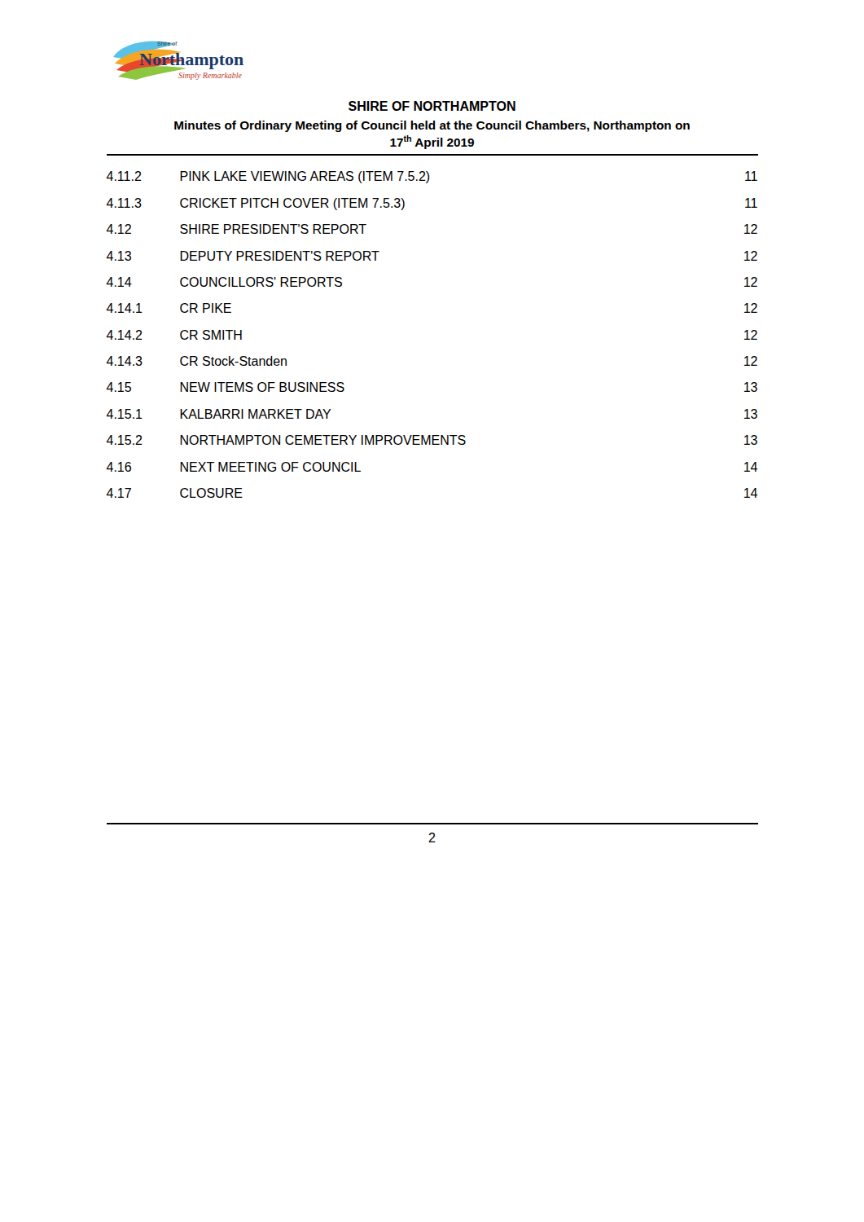Shire of Northampton Simply Remarkable
SHIRE OF NORTHAMPTON
Minutes of Ordinary Meeting of Council held at the Council Chambers, Northampton on
17th April 2019
| 4.11.2 | PINK LAKE VIEWING AREAS (ITEM 7.5.2) | 11 |
| 4.11.3 | CRICKET PITCH COVER (ITEM 7.5.3) | 11 |
| 4.12 | SHIRE PRESIDENT'S REPORT | 12 |
| 4.13 | DEPUTY PRESIDENT'S REPORT | 12 |
| 4.14 | COUNCILLORS' REPORTS | 12 |
| 4.14.1 | CR PIKE | 12 |
| 4.14.2 | CR SMITH | 12 |
| 4.14.3 | CR Stock-Standen | 12 |
| 4.15 | NEW ITEMS OF BUSINESS | 13 |
| 4.15.1 | KALBARRI MARKET DAY | 13 |
| 4.15.2 | NORTHAMPTON CEMETERY IMPROVEMENTS | 13 |
| 4.16 | NEXT MEETING OF COUNCIL | 14 |
| 4.17 | CLOSURE | 14 |
2